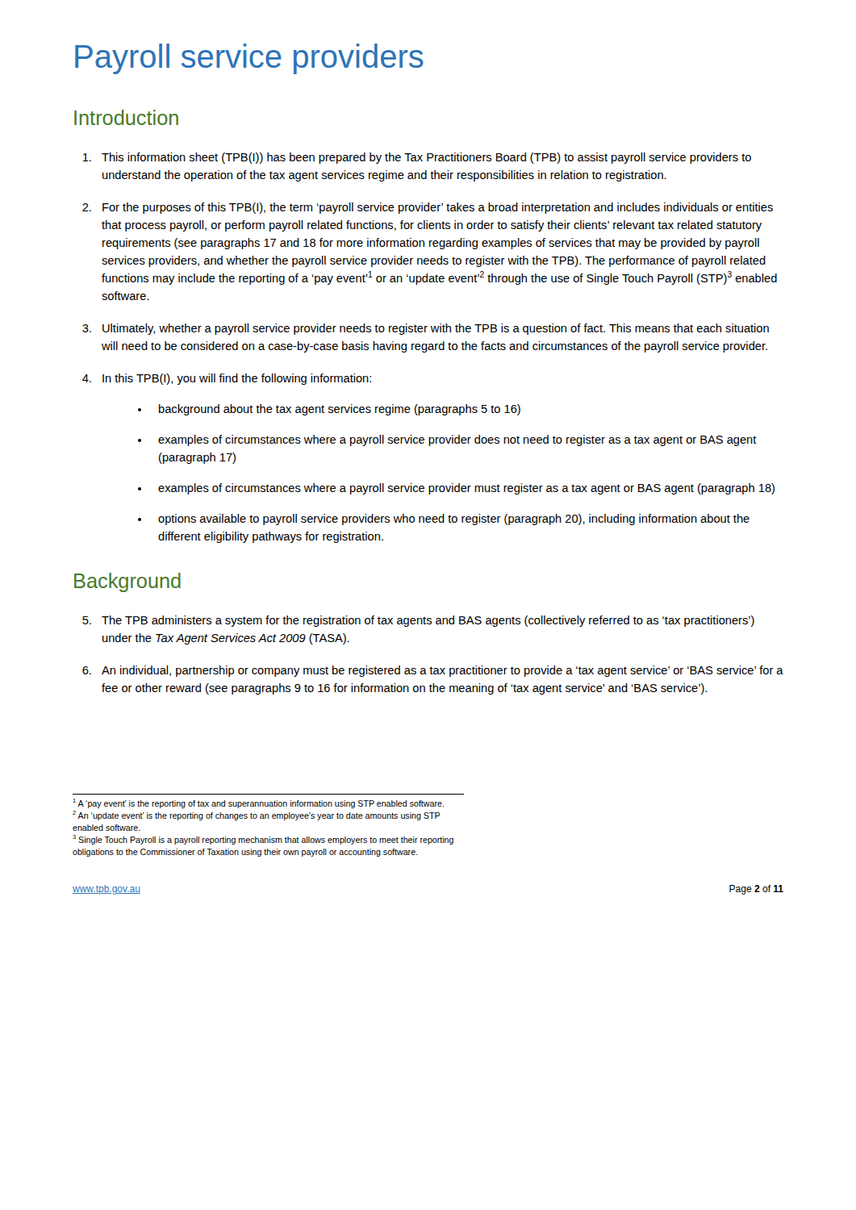Payroll service providers
Introduction
This information sheet (TPB(I)) has been prepared by the Tax Practitioners Board (TPB) to assist payroll service providers to understand the operation of the tax agent services regime and their responsibilities in relation to registration.
For the purposes of this TPB(I), the term ‘payroll service provider’ takes a broad interpretation and includes individuals or entities that process payroll, or perform payroll related functions, for clients in order to satisfy their clients’ relevant tax related statutory requirements (see paragraphs 17 and 18 for more information regarding examples of services that may be provided by payroll services providers, and whether the payroll service provider needs to register with the TPB). The performance of payroll related functions may include the reporting of a ‘pay event’1 or an ‘update event’2 through the use of Single Touch Payroll (STP)3 enabled software.
Ultimately, whether a payroll service provider needs to register with the TPB is a question of fact. This means that each situation will need to be considered on a case-by-case basis having regard to the facts and circumstances of the payroll service provider.
In this TPB(I), you will find the following information:
background about the tax agent services regime (paragraphs 5 to 16)
examples of circumstances where a payroll service provider does not need to register as a tax agent or BAS agent (paragraph 17)
examples of circumstances where a payroll service provider must register as a tax agent or BAS agent (paragraph 18)
options available to payroll service providers who need to register (paragraph 20), including information about the different eligibility pathways for registration.
Background
The TPB administers a system for the registration of tax agents and BAS agents (collectively referred to as ‘tax practitioners’) under the Tax Agent Services Act 2009 (TASA).
An individual, partnership or company must be registered as a tax practitioner to provide a ‘tax agent service’ or ‘BAS service’ for a fee or other reward (see paragraphs 9 to 16 for information on the meaning of ‘tax agent service’ and ‘BAS service’).
1 A ‘pay event’ is the reporting of tax and superannuation information using STP enabled software.
2 An ‘update event’ is the reporting of changes to an employee’s year to date amounts using STP enabled software.
3 Single Touch Payroll is a payroll reporting mechanism that allows employers to meet their reporting obligations to the Commissioner of Taxation using their own payroll or accounting software.
www.tpb.gov.au Page 2 of 11